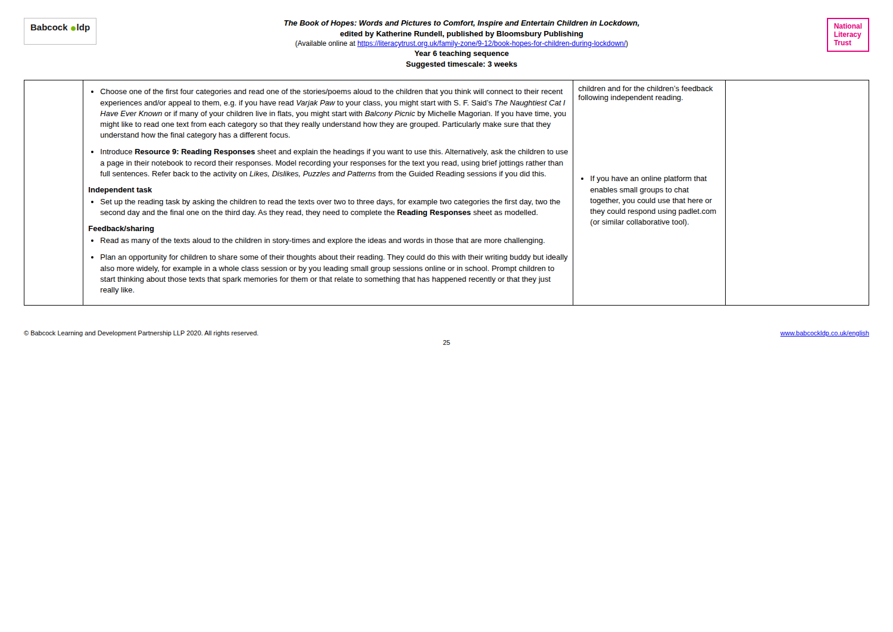Babcock ●ldp
The Book of Hopes: Words and Pictures to Comfort, Inspire and Entertain Children in Lockdown,
edited by Katherine Rundell, published by Bloomsbury Publishing
(Available online at https://literacytrust.org.uk/family-zone/9-12/book-hopes-for-children-during-lockdown/)
Year 6 teaching sequence
Suggested timescale: 3 weeks
National
Literacy
Trust
| | Choose one of the first four categories and read one of the stories/poems aloud to the children that you think will connect to their recent experiences and/or appeal to them, e.g. if you have read Varjak Paw to your class, you might start with S. F. Said’s The Naughtiest Cat I Have Ever Known or if many of your children live in flats, you might start with Balcony Picnic by Michelle Magorian. If you have time, you might like to read one text from each category so that they really understand how they are grouped. Particularly make sure that they understand how the final category has a different focus. Introduce Resource 9: Reading Responses sheet and explain the headings if you want to use this. Alternatively, ask the children to use a page in their notebook to record their responses. Model recording your responses for the text you read, using brief jottings rather than full sentences. Refer back to the activity on Likes, Dislikes, Puzzles and Patterns from the Guided Reading sessions if you did this. Independent task Set up the reading task by asking the children to read the texts over two to three days, for example two categories the first day, two the second day and the final one on the third day. As they read, they need to complete the Reading Responses sheet as modelled. Feedback/sharing Read as many of the texts aloud to the children in story-times and explore the ideas and words in those that are more challenging. Plan an opportunity for children to share some of their thoughts about their reading. They could do this with their writing buddy but ideally also more widely, for example in a whole class session or by you leading small group sessions online or in school. Prompt children to start thinking about those texts that spark memories for them or that relate to something that has happened recently or that they just really like. | children and for the children’s feedback following independent reading. If you have an online platform that enables small groups to chat together, you could use that here or they could respond using padlet.com (or similar collaborative tool). | |
© Babcock Learning and Development Partnership LLP 2020. All rights reserved.
www.babcockldp.co.uk/english
25